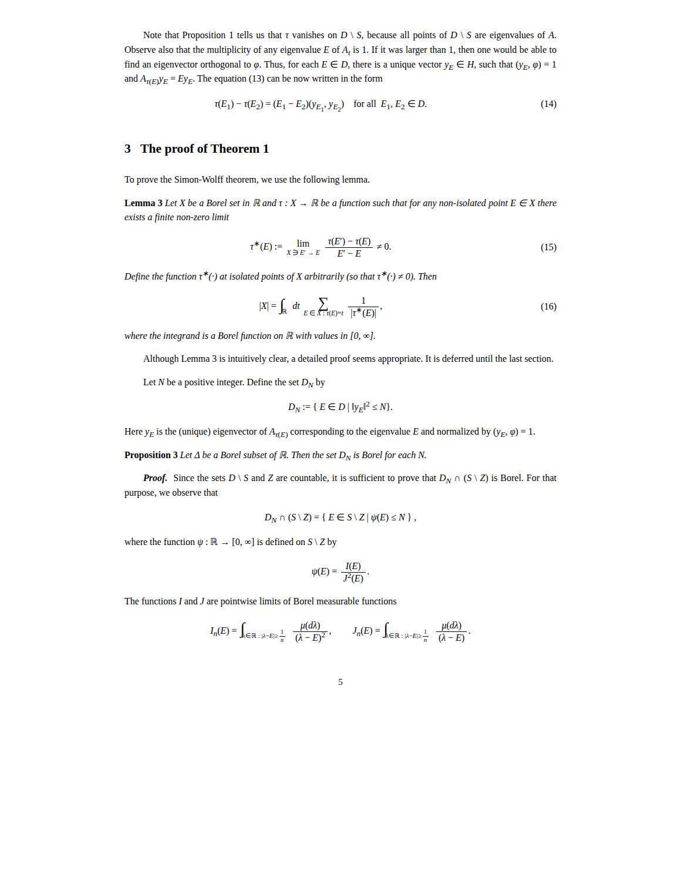Note that Proposition 1 tells us that τ vanishes on D \ S, because all points of D \ S are eigenvalues of A. Observe also that the multiplicity of any eigenvalue E of At is 1. If it was larger than 1, then one would be able to find an eigenvector orthogonal to φ. Thus, for each E ∈ D, there is a unique vector yE ∈ H, such that (yE, φ) = 1 and Aτ(E)yE = EyE. The equation (13) can be now written in the form
τ(E1) − τ(E2) = (E1 − E2)(yE1, yE2) for all E1, E2 ∈ D.
(14)
3 The proof of Theorem 1
To prove the Simon-Wolff theorem, we use the following lemma.
Lemma 3 Let X be a Borel set in ℝ and τ : X → ℝ be a function such that for any non-isolated point E ∈ X there exists a finite non-zero limit
τ∗(E) := lim X ∋ E′ → E τ(E′) − τ(E) E′ − E ≠ 0.
(15)
Define the function τ∗(·) at isolated points of X arbitrarily (so that τ∗(·) ≠ 0). Then
|X| = ∫ℝ dt ∑E ∈ X : τ(E)=t 1|τ∗(E)|,
(16)
where the integrand is a Borel function on ℝ with values in [0, ∞].
Although Lemma 3 is intuitively clear, a detailed proof seems appropriate. It is deferred until the last section.
Let N be a positive integer. Define the set DN by
DN := { E ∈ D | ‖yE‖2 ≤ N}.
Here yE is the (unique) eigenvector of Aτ(E) corresponding to the eigenvalue E and normalized by (yE, φ) = 1.
Proposition 3 Let Δ be a Borel subset of ℝ. Then the set DN is Borel for each N.
Proof. Since the sets D \ S and Z are countable, it is sufficient to prove that DN ∩ (S \ Z) is Borel. For that purpose, we observe that
DN ∩ (S \ Z) = { E ∈ S \ Z | ψ(E) ≤ N } ,
where the function ψ : ℝ → [0, ∞] is defined on S \ Z by
ψ(E) = I(E) J2(E).
The functions I and J are pointwise limits of Borel measurable functions
In(E) = ∫λ∈ℝ : |λ−E|≥1 n μ(dλ)(λ − E)2, Jn(E) = ∫λ∈ℝ : |λ−E|≥1 n μ(dλ)(λ − E).
5